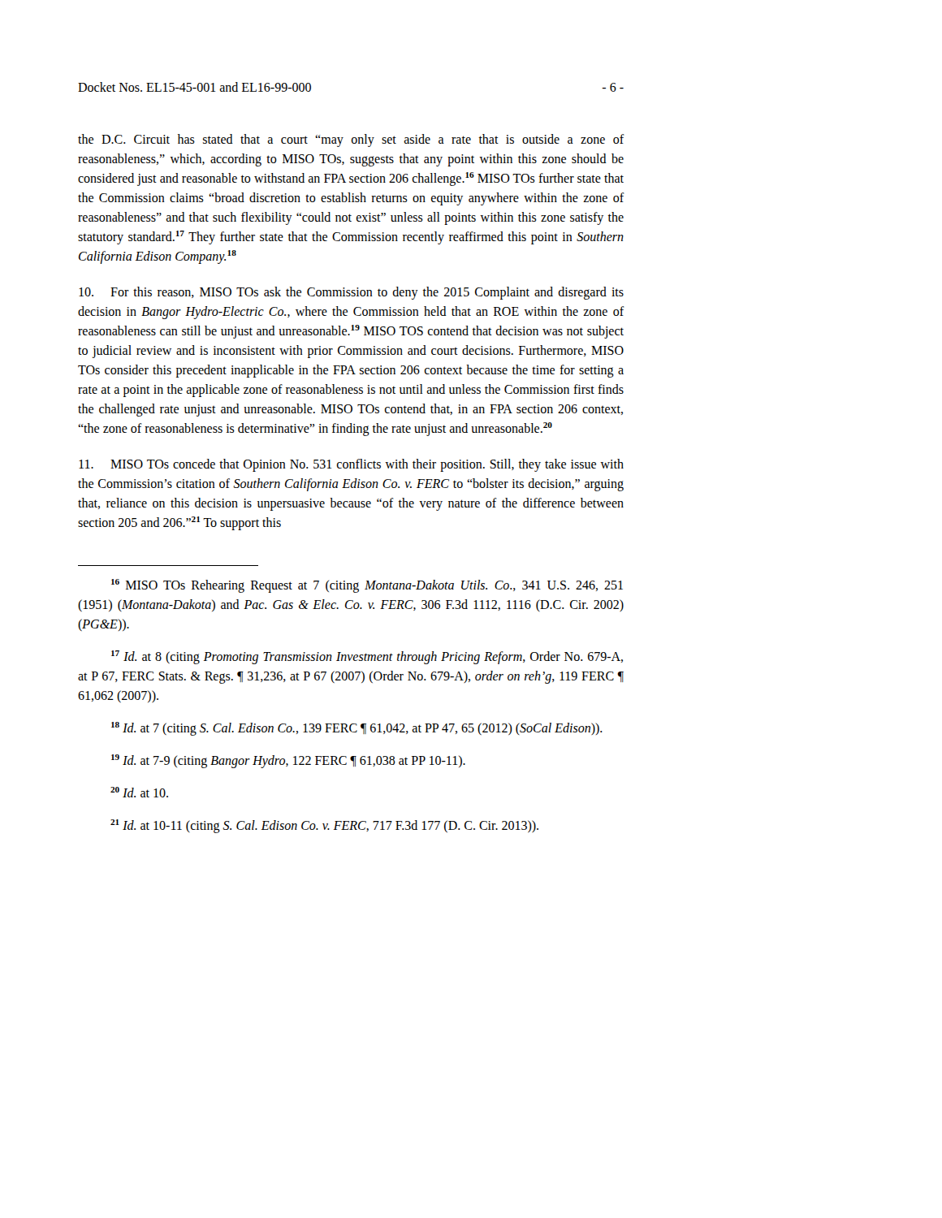Docket Nos. EL15-45-001 and EL16-99-000
- 6 -
the D.C. Circuit has stated that a court “may only set aside a rate that is outside a zone of reasonableness,” which, according to MISO TOs, suggests that any point within this zone should be considered just and reasonable to withstand an FPA section 206 challenge.16 MISO TOs further state that the Commission claims “broad discretion to establish returns on equity anywhere within the zone of reasonableness” and that such flexibility “could not exist” unless all points within this zone satisfy the statutory standard.17 They further state that the Commission recently reaffirmed this point in Southern California Edison Company.18
10. For this reason, MISO TOs ask the Commission to deny the 2015 Complaint and disregard its decision in Bangor Hydro-Electric Co., where the Commission held that an ROE within the zone of reasonableness can still be unjust and unreasonable.19 MISO TOS contend that decision was not subject to judicial review and is inconsistent with prior Commission and court decisions. Furthermore, MISO TOs consider this precedent inapplicable in the FPA section 206 context because the time for setting a rate at a point in the applicable zone of reasonableness is not until and unless the Commission first finds the challenged rate unjust and unreasonable. MISO TOs contend that, in an FPA section 206 context, “the zone of reasonableness is determinative” in finding the rate unjust and unreasonable.20
11. MISO TOs concede that Opinion No. 531 conflicts with their position. Still, they take issue with the Commission’s citation of Southern California Edison Co. v. FERC to “bolster its decision,” arguing that, reliance on this decision is unpersuasive because “of the very nature of the difference between section 205 and 206.”21 To support this
16 MISO TOs Rehearing Request at 7 (citing Montana-Dakota Utils. Co., 341 U.S. 246, 251 (1951) (Montana-Dakota) and Pac. Gas & Elec. Co. v. FERC, 306 F.3d 1112, 1116 (D.C. Cir. 2002) (PG&E)).
17 Id. at 8 (citing Promoting Transmission Investment through Pricing Reform, Order No. 679-A, at P 67, FERC Stats. & Regs. ¶ 31,236, at P 67 (2007) (Order No. 679-A), order on reh’g, 119 FERC ¶ 61,062 (2007)).
18 Id. at 7 (citing S. Cal. Edison Co., 139 FERC ¶ 61,042, at PP 47, 65 (2012) (SoCal Edison)).
19 Id. at 7-9 (citing Bangor Hydro, 122 FERC ¶ 61,038 at PP 10-11).
20 Id. at 10.
21 Id. at 10-11 (citing S. Cal. Edison Co. v. FERC, 717 F.3d 177 (D. C. Cir. 2013)).